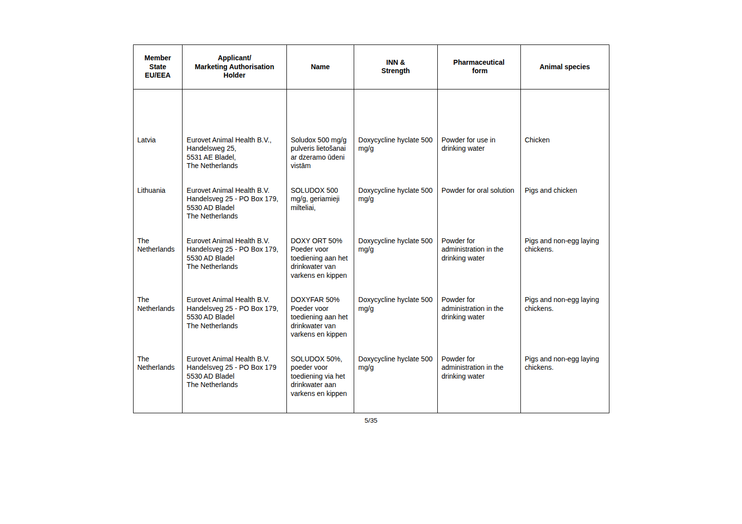| Member State EU/EEA | Applicant/ Marketing Authorisation Holder | Name | INN & Strength | Pharmaceutical form | Animal species |
| --- | --- | --- | --- | --- | --- |
| Latvia | Eurovet Animal Health B.V., Handelsweg 25, 5531 AE Bladel, The Netherlands | Soludox 500 mg/g pulveris lietošanai ar dzeramo ūdeni vistām | Doxycycline hyclate 500 mg/g | Powder for use in drinking water | Chicken |
| Lithuania | Eurovet Animal Health B.V. Handelsveg 25 - PO Box 179, 5530 AD Bladel The Netherlands | SOLUDOX 500 mg/g, geriamieji milteliai, | Doxycycline hyclate 500 mg/g | Powder for oral solution | Pigs and chicken |
| The Netherlands | Eurovet Animal Health B.V. Handelsveg 25 - PO Box 179, 5530 AD Bladel The Netherlands | DOXY ORT 50% Poeder voor toediening aan het drinkwater van varkens en kippen | Doxycycline hyclate 500 mg/g | Powder for administration in the drinking water | Pigs and non-egg laying chickens. |
| The Netherlands | Eurovet Animal Health B.V. Handelsveg 25 - PO Box 179, 5530 AD Bladel The Netherlands | DOXYFAR 50% Poeder voor toediening aan het drinkwater van varkens en kippen | Doxycycline hyclate 500 mg/g | Powder for administration in the drinking water | Pigs and non-egg laying chickens. |
| The Netherlands | Eurovet Animal Health B.V. Handelsveg 25 - PO Box 179 5530 AD Bladel The Netherlands | SOLUDOX 50%, poeder voor toediening via het drinkwater aan varkens en kippen | Doxycycline hyclate 500 mg/g | Powder for administration in the drinking water | Pigs and non-egg laying chickens. |
5/35